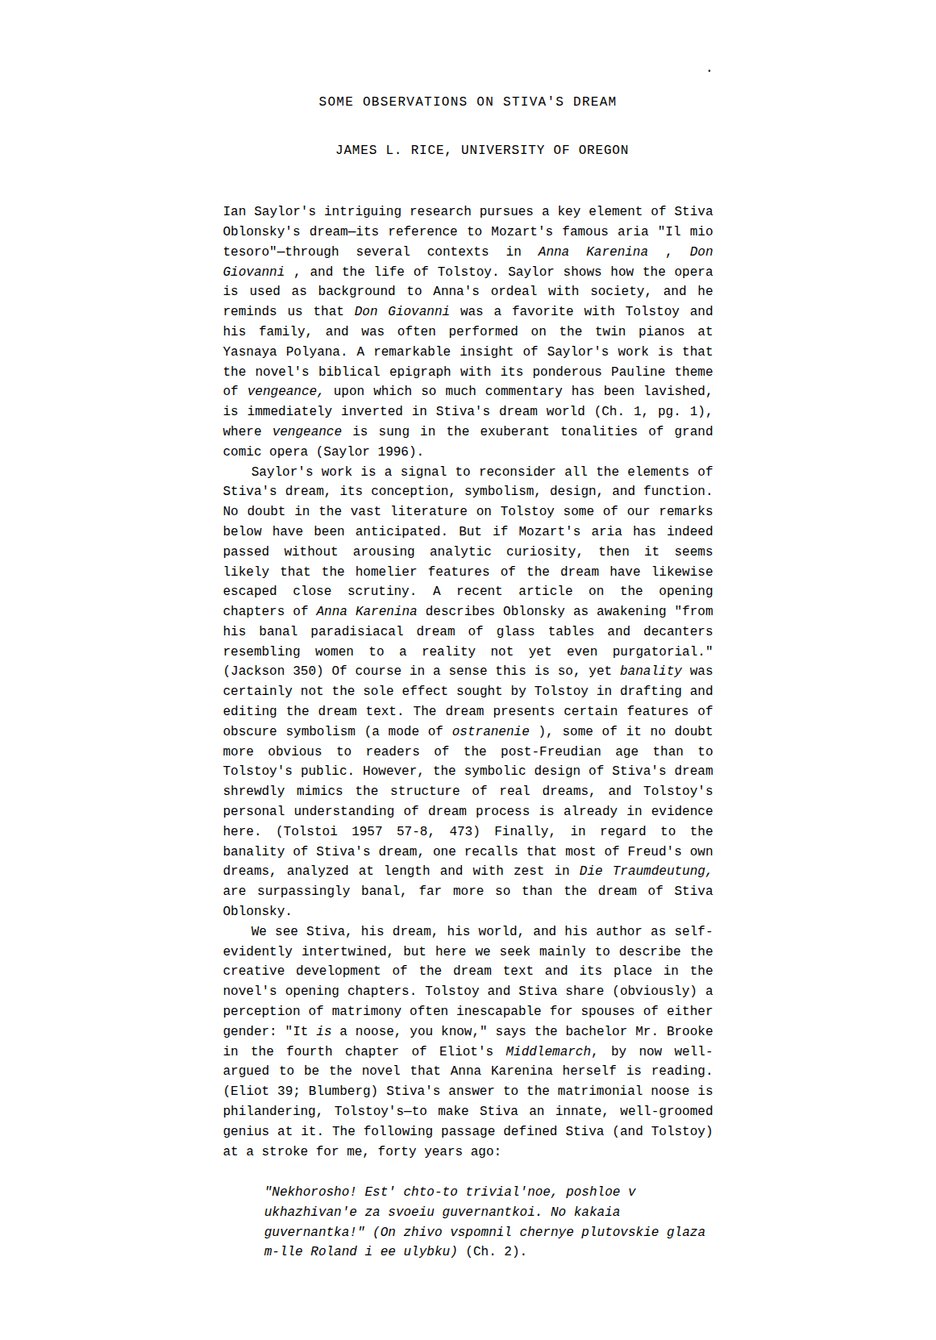·
SOME OBSERVATIONS ON STIVA'S DREAM
JAMES L. RICE, UNIVERSITY OF OREGON
Ian Saylor's intriguing research pursues a key element of Stiva Oblonsky's dream—its reference to Mozart's famous aria "Il mio tesoro"—through several contexts in Anna Karenina , Don Giovanni , and the life of Tolstoy. Saylor shows how the opera is used as background to Anna's ordeal with society, and he reminds us that Don Giovanni was a favorite with Tolstoy and his family, and was often performed on the twin pianos at Yasnaya Polyana. A remarkable insight of Saylor's work is that the novel's biblical epigraph with its ponderous Pauline theme of vengeance, upon which so much commentary has been lavished, is immediately inverted in Stiva's dream world (Ch. 1, pg. 1), where vengeance is sung in the exuberant tonalities of grand comic opera (Saylor 1996).
Saylor's work is a signal to reconsider all the elements of Stiva's dream, its conception, symbolism, design, and function. No doubt in the vast literature on Tolstoy some of our remarks below have been anticipated. But if Mozart's aria has indeed passed without arousing analytic curiosity, then it seems likely that the homelier features of the dream have likewise escaped close scrutiny. A recent article on the opening chapters of Anna Karenina describes Oblonsky as awakening "from his banal paradisiacal dream of glass tables and decanters resembling women to a reality not yet even purgatorial." (Jackson 350) Of course in a sense this is so, yet banality was certainly not the sole effect sought by Tolstoy in drafting and editing the dream text. The dream presents certain features of obscure symbolism (a mode of ostranenie ), some of it no doubt more obvious to readers of the post-Freudian age than to Tolstoy's public. However, the symbolic design of Stiva's dream shrewdly mimics the structure of real dreams, and Tolstoy's personal understanding of dream process is already in evidence here. (Tolstoi 1957 57-8, 473) Finally, in regard to the banality of Stiva's dream, one recalls that most of Freud's own dreams, analyzed at length and with zest in Die Traumdeutung, are surpassingly banal, far more so than the dream of Stiva Oblonsky.
We see Stiva, his dream, his world, and his author as self-evidently intertwined, but here we seek mainly to describe the creative development of the dream text and its place in the novel's opening chapters. Tolstoy and Stiva share (obviously) a perception of matrimony often inescapable for spouses of either gender: "It is a noose, you know," says the bachelor Mr. Brooke in the fourth chapter of Eliot's Middlemarch, by now well-argued to be the novel that Anna Karenina herself is reading. (Eliot 39; Blumberg) Stiva's answer to the matrimonial noose is philandering, Tolstoy's—to make Stiva an innate, well-groomed genius at it. The following passage defined Stiva (and Tolstoy) at a stroke for me, forty years ago:
"Nekhorosho! Est' chto-to trivial'noe, poshloe v ukhazhivan'e za svoeiu guvernantkoi. No kakaia guvernantka!" (On zhivo vspomnil chernye plutovskie glaza m-lle Roland i ee ulybku) (Ch. 2).